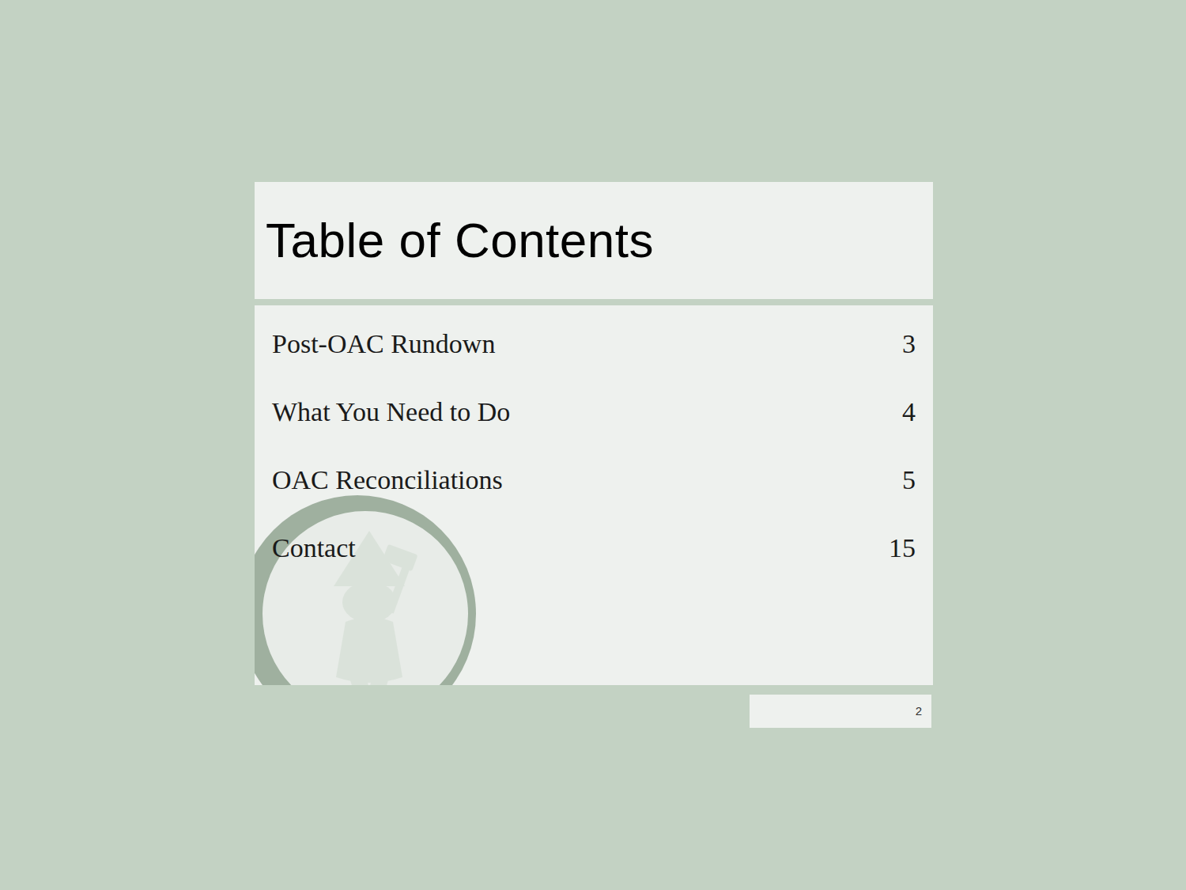Table of Contents
Post-OAC Rundown 3
What You Need to Do 4
OAC Reconciliations 5
Contact 15
2